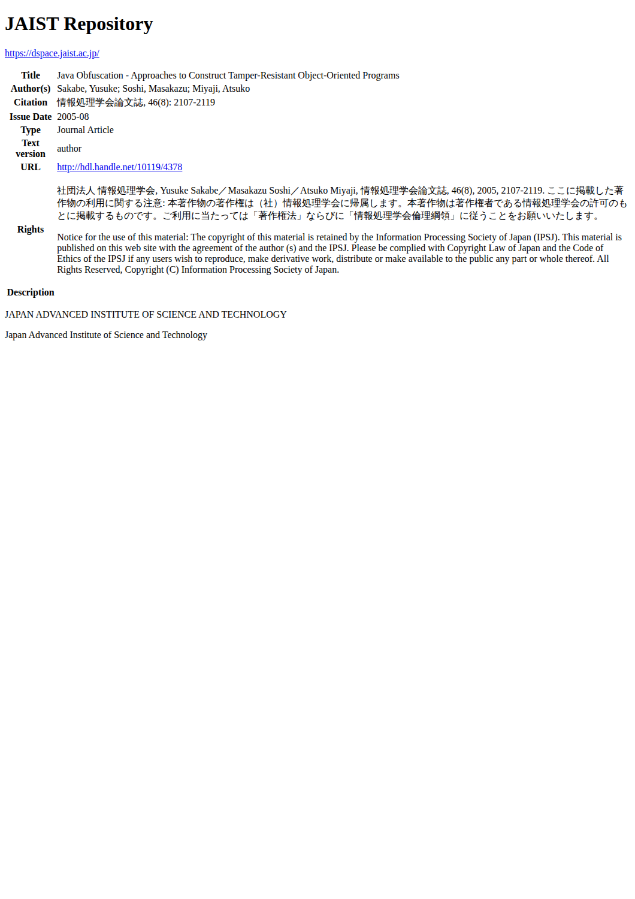JAIST Repository
https://dspace.jaist.ac.jp/
| Title | Java Obfuscation - Approaches to Construct Tamper-Resistant Object-Oriented Programs |
| Author(s) | Sakabe, Yusuke; Soshi, Masakazu; Miyaji, Atsuko |
| Citation | 情報処理学会論文誌, 46(8): 2107-2119 |
| Issue Date | 2005-08 |
| Type | Journal Article |
| Text version | author |
| URL | http://hdl.handle.net/10119/4378 |
| Rights | 社団法人 情報処理学会, Yusuke Sakabe／Masakazu Soshi／Atsuko Miyaji, 情報処理学会論文誌, 46(8), 2005, 2107-2119. ここに掲載した著作物の利用に関する注意: 本著作物の著作権は（社）情報処理学会に帰属します。本著作物は著作権者である情報処理学会の許可のもとに掲載するものです。ご利用に当たっては「著作権法」ならびに「情報処理学会倫理綱領」に従うことをお願いいたします。 Notice for the use of this material: The copyright of this material is retained by the Information Processing Society of Japan (IPSJ). This material is published on this web site with the agreement of the author (s) and the IPSJ. Please be complied with Copyright Law of Japan and the Code of Ethics of the IPSJ if any users wish to reproduce, make derivative work, distribute or make available to the public any part or whole thereof. All Rights Reserved, Copyright (C) Information Processing Society of Japan. |
| Description | |
JAPAN ADVANCED INSTITUTE OF SCIENCE AND TECHNOLOGY
Japan Advanced Institute of Science and Technology